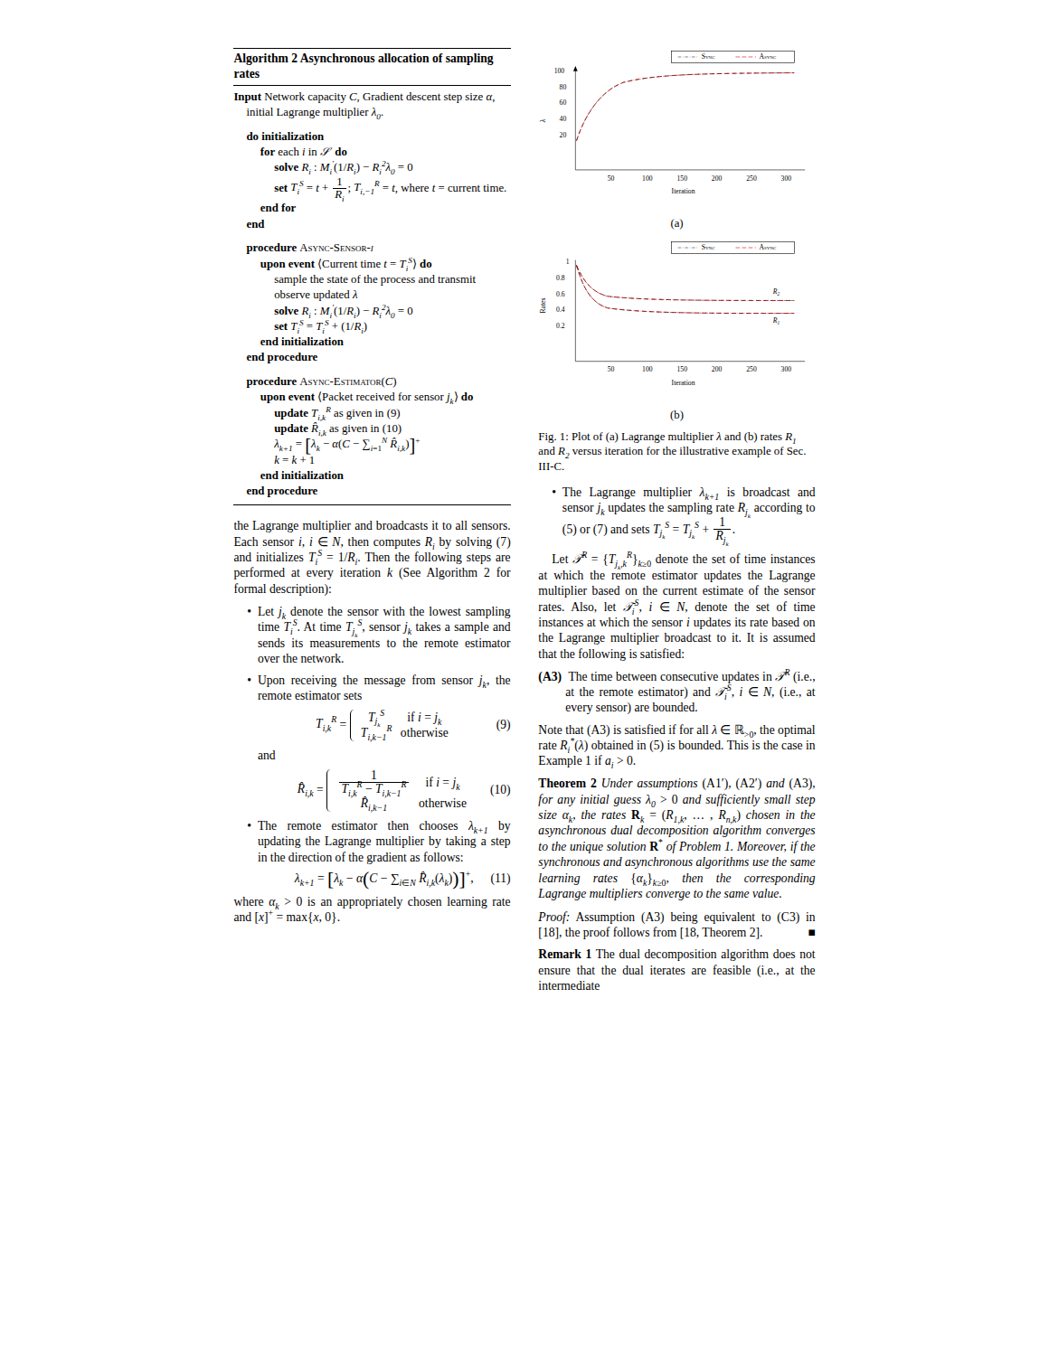Algorithm 2 Asynchronous allocation of sampling rates
Input Network capacity C, Gradient descent step size α,
initial Lagrange multiplier λ0.
do initialization
for each i in 𝒮 do
solve Ri : Mi′(1/Ri) − Ri2λ0 = 0
set TiS = t + 1 Ri; Ti,−1R = t, where t = current time.
end for
end
procedure Async-Sensor-i
upon event ⟨Current time t = TiS⟩ do
sample the state of the process and transmit
observe updated λ
solve Ri : Mi′(1/Ri) − Ri2λ0 = 0
set TiS = TiS + (1/Ri)
end initialization
end procedure
procedure Async-Estimator(C)
upon event ⟨Packet received for sensor jk⟩ do
update Ti,kR as given in (9)
update R̂i,k as given in (10)
λk+1 = [λk − α(C − ∑i=1N R̂i,k)]+
k = k + 1
end initialization
end procedure
the Lagrange multiplier and broadcasts it to all sensors. Each sensor i, i ∈ N, then computes Ri by solving (7) and initializes TiS = 1/Ri. Then the following steps are performed at every iteration k (See Algorithm 2 for formal description):
Let jk denote the sensor with the lowest sampling time TiS. At time TjkS, sensor jk takes a sample and sends its measurements to the remote estimator over the network.
Upon receiving the message from sensor jk, the remote estimator sets Ti,kR =
| T j k S | if i = j k |
| T i,k−1 R | otherwise |
(9) and R̂i,k =
| 1 T i,k R − T i,k−1 R | if i = j k |
| R̂ i,k−1 | otherwise |
(10)
The remote estimator then chooses λk+1 by updating the Lagrange multiplier by taking a step in the direction of the gradient as follows: λk+1 = [λk − α(C − ∑i∈N R̂i,k(λk))]+, (11)
where αk > 0 is an appropriately chosen learning rate and [x]+ = max{x, 0}.
(a)
(b)
Fig. 1: Plot of (a) Lagrange multiplier λ and (b) rates R1 and R2 versus iteration for the illustrative example of Sec. III-C.
The Lagrange multiplier λk+1 is broadcast and sensor jk updates the sampling rate Rjk according to (5) or (7) and sets TjkS = TjkS + 1 Rjk.
Let 𝒯R = {Tjk,kR}k≥0 denote the set of time instances at which the remote estimator updates the Lagrange multiplier based on the current estimate of the sensor rates. Also, let 𝒯iS, i ∈ N, denote the set of time instances at which the sensor i updates its rate based on the Lagrange multiplier broadcast to it. It is assumed that the following is satisfied:
(A3) The time between consecutive updates in 𝒯R (i.e., at the remote estimator) and 𝒯iS, i ∈ N, (i.e., at every sensor) are bounded.
Note that (A3) is satisfied if for all λ ∈ ℝ>0, the optimal rate Ri*(λ) obtained in (5) is bounded. This is the case in Example 1 if ai > 0.
Theorem 2 Under assumptions (A1′), (A2′) and (A3), for any initial guess λ0 > 0 and sufficiently small step size αk, the rates Rk = (R1,k, … , Rn,k) chosen in the asynchronous dual decomposition algorithm converges to the unique solution R* of Problem 1. Moreover, if the synchronous and asynchronous algorithms use the same learning rates {αk}k≥0, then the corresponding Lagrange multipliers converge to the same value.
Proof: Assumption (A3) being equivalent to (C3) in [18], the proof follows from [18, Theorem 2]. ■
Remark 1 The dual decomposition algorithm does not ensure that the dual iterates are feasible (i.e., at the intermediate